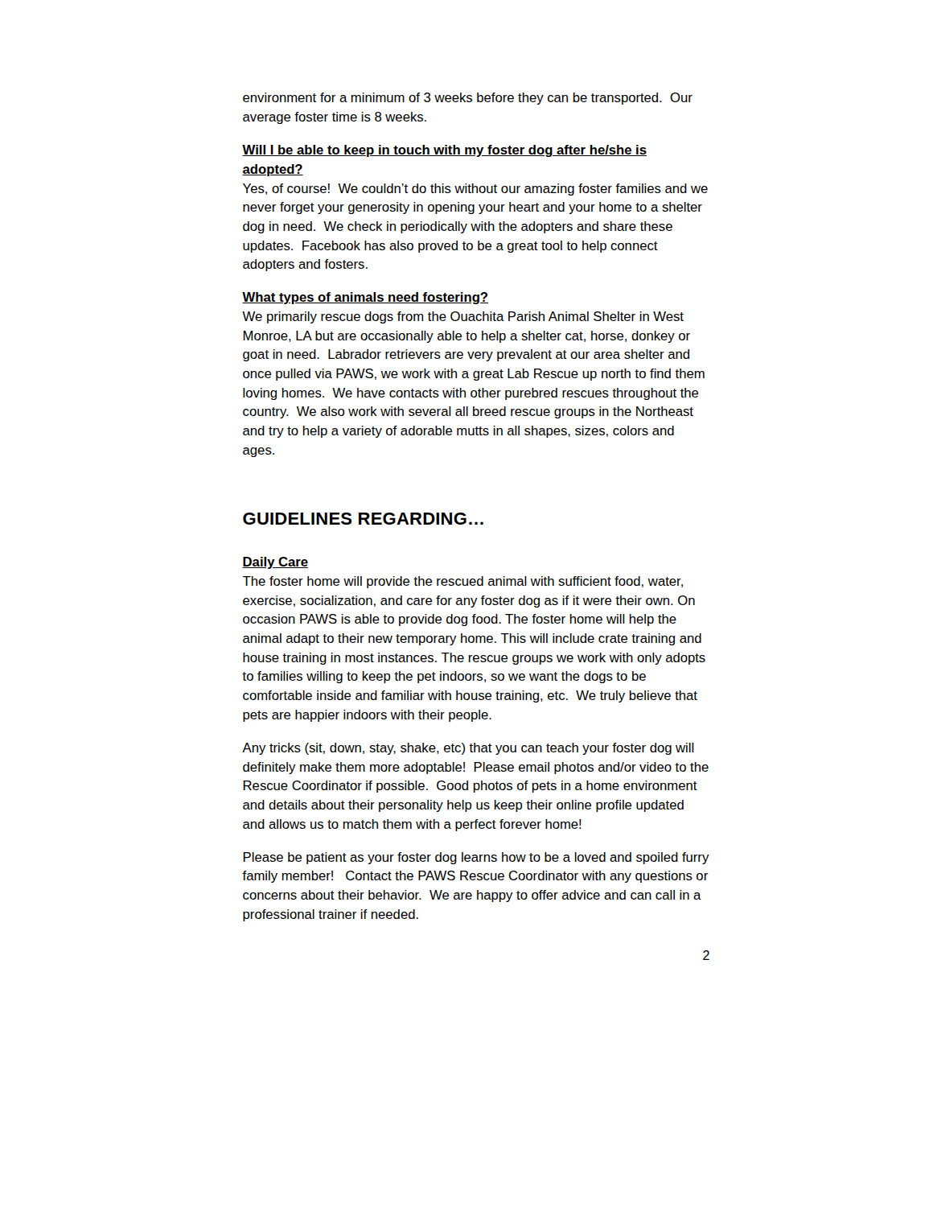environment for a minimum of 3 weeks before they can be transported. Our average foster time is 8 weeks.
Will I be able to keep in touch with my foster dog after he/she is adopted?
Yes, of course! We couldn’t do this without our amazing foster families and we never forget your generosity in opening your heart and your home to a shelter dog in need. We check in periodically with the adopters and share these updates. Facebook has also proved to be a great tool to help connect adopters and fosters.
What types of animals need fostering?
We primarily rescue dogs from the Ouachita Parish Animal Shelter in West Monroe, LA but are occasionally able to help a shelter cat, horse, donkey or goat in need. Labrador retrievers are very prevalent at our area shelter and once pulled via PAWS, we work with a great Lab Rescue up north to find them loving homes. We have contacts with other purebred rescues throughout the country. We also work with several all breed rescue groups in the Northeast and try to help a variety of adorable mutts in all shapes, sizes, colors and ages.
GUIDELINES REGARDING…
Daily Care
The foster home will provide the rescued animal with sufficient food, water, exercise, socialization, and care for any foster dog as if it were their own. On occasion PAWS is able to provide dog food. The foster home will help the animal adapt to their new temporary home. This will include crate training and house training in most instances. The rescue groups we work with only adopts to families willing to keep the pet indoors, so we want the dogs to be comfortable inside and familiar with house training, etc. We truly believe that pets are happier indoors with their people.
Any tricks (sit, down, stay, shake, etc) that you can teach your foster dog will definitely make them more adoptable! Please email photos and/or video to the Rescue Coordinator if possible. Good photos of pets in a home environment and details about their personality help us keep their online profile updated and allows us to match them with a perfect forever home!
Please be patient as your foster dog learns how to be a loved and spoiled furry family member! Contact the PAWS Rescue Coordinator with any questions or concerns about their behavior. We are happy to offer advice and can call in a professional trainer if needed.
2